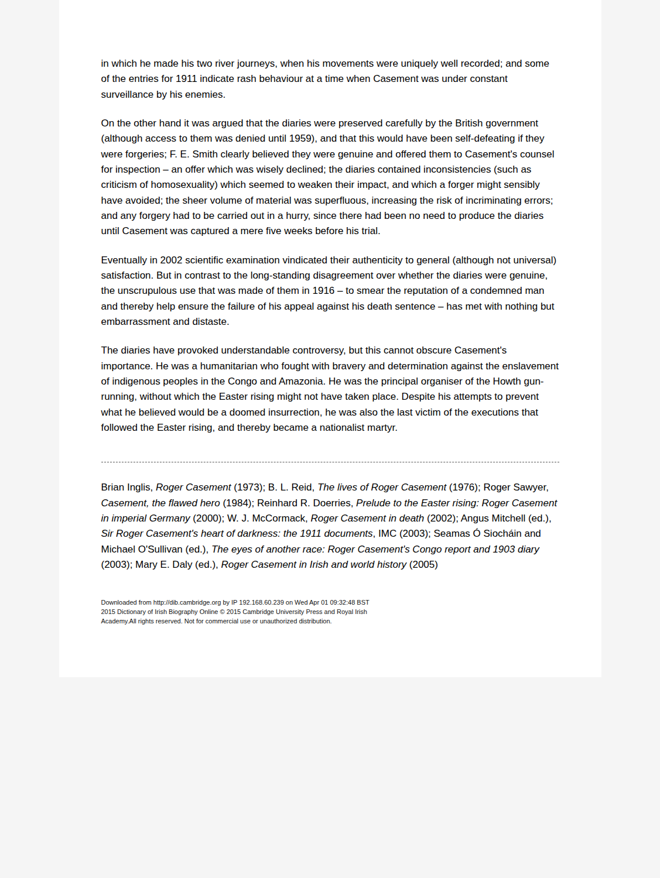in which he made his two river journeys, when his movements were uniquely well recorded; and some of the entries for 1911 indicate rash behaviour at a time when Casement was under constant surveillance by his enemies.
On the other hand it was argued that the diaries were preserved carefully by the British government (although access to them was denied until 1959), and that this would have been self-defeating if they were forgeries; F. E. Smith clearly believed they were genuine and offered them to Casement's counsel for inspection – an offer which was wisely declined; the diaries contained inconsistencies (such as criticism of homosexuality) which seemed to weaken their impact, and which a forger might sensibly have avoided; the sheer volume of material was superfluous, increasing the risk of incriminating errors; and any forgery had to be carried out in a hurry, since there had been no need to produce the diaries until Casement was captured a mere five weeks before his trial.
Eventually in 2002 scientific examination vindicated their authenticity to general (although not universal) satisfaction. But in contrast to the long-standing disagreement over whether the diaries were genuine, the unscrupulous use that was made of them in 1916 – to smear the reputation of a condemned man and thereby help ensure the failure of his appeal against his death sentence – has met with nothing but embarrassment and distaste.
The diaries have provoked understandable controversy, but this cannot obscure Casement's importance. He was a humanitarian who fought with bravery and determination against the enslavement of indigenous peoples in the Congo and Amazonia. He was the principal organiser of the Howth gun-running, without which the Easter rising might not have taken place. Despite his attempts to prevent what he believed would be a doomed insurrection, he was also the last victim of the executions that followed the Easter rising, and thereby became a nationalist martyr.
Brian Inglis, Roger Casement (1973); B. L. Reid, The lives of Roger Casement (1976); Roger Sawyer, Casement, the flawed hero (1984); Reinhard R. Doerries, Prelude to the Easter rising: Roger Casement in imperial Germany (2000); W. J. McCormack, Roger Casement in death (2002); Angus Mitchell (ed.), Sir Roger Casement's heart of darkness: the 1911 documents, IMC (2003); Seamas Ó Siocháin and Michael O'Sullivan (ed.), The eyes of another race: Roger Casement's Congo report and 1903 diary (2003); Mary E. Daly (ed.), Roger Casement in Irish and world history (2005)
Downloaded from http://dib.cambridge.org by IP 192.168.60.239 on Wed Apr 01 09:32:48 BST 2015 Dictionary of Irish Biography Online © 2015 Cambridge University Press and Royal Irish Academy.All rights reserved. Not for commercial use or unauthorized distribution.